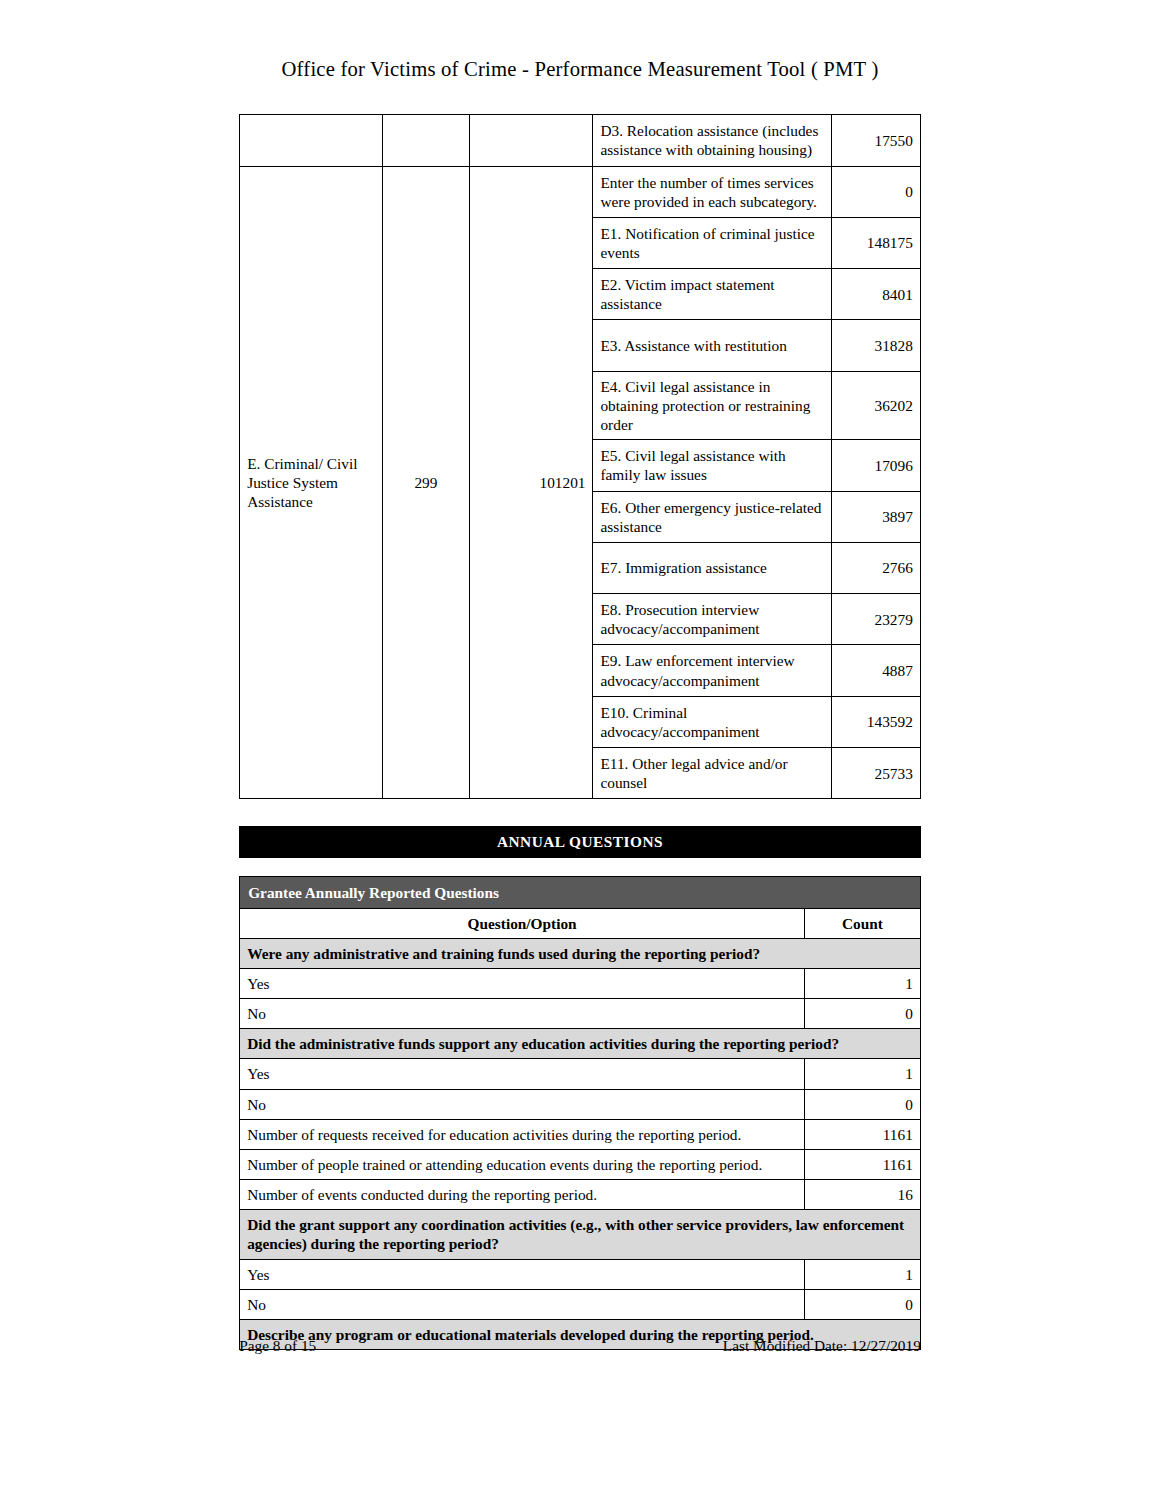Office for Victims of Crime - Performance Measurement Tool ( PMT )
| | | | D3. Relocation assistance (includes assistance with obtaining housing) | 17550 |
| E. Criminal/ Civil Justice System Assistance | 299 | 101201 | Enter the number of times services were provided in each subcategory. | 0 |
| E1. Notification of criminal justice events | 148175 |
| E2. Victim impact statement assistance | 8401 |
| E3. Assistance with restitution | 31828 |
| E4. Civil legal assistance in obtaining protection or restraining order | 36202 |
| E5. Civil legal assistance with family law issues | 17096 |
| E6. Other emergency justice-related assistance | 3897 |
| E7. Immigration assistance | 2766 |
| E8. Prosecution interview advocacy/accompaniment | 23279 |
| E9. Law enforcement interview advocacy/accompaniment | 4887 |
| E10. Criminal advocacy/accompaniment | 143592 |
| E11. Other legal advice and/or counsel | 25733 |
ANNUAL QUESTIONS
| Grantee Annually Reported Questions |
| --- |
| Question/Option | Count |
| Were any administrative and training funds used during the reporting period? |
| Yes | 1 |
| No | 0 |
| Did the administrative funds support any education activities during the reporting period? |
| Yes | 1 |
| No | 0 |
| Number of requests received for education activities during the reporting period. | 1161 |
| Number of people trained or attending education events during the reporting period. | 1161 |
| Number of events conducted during the reporting period. | 16 |
| Did the grant support any coordination activities (e.g., with other service providers, law enforcement agencies) during the reporting period? |
| Yes | 1 |
| No | 0 |
| Describe any program or educational materials developed during the reporting period. |
Page 8 of 15
Last Modified Date: 12/27/2019